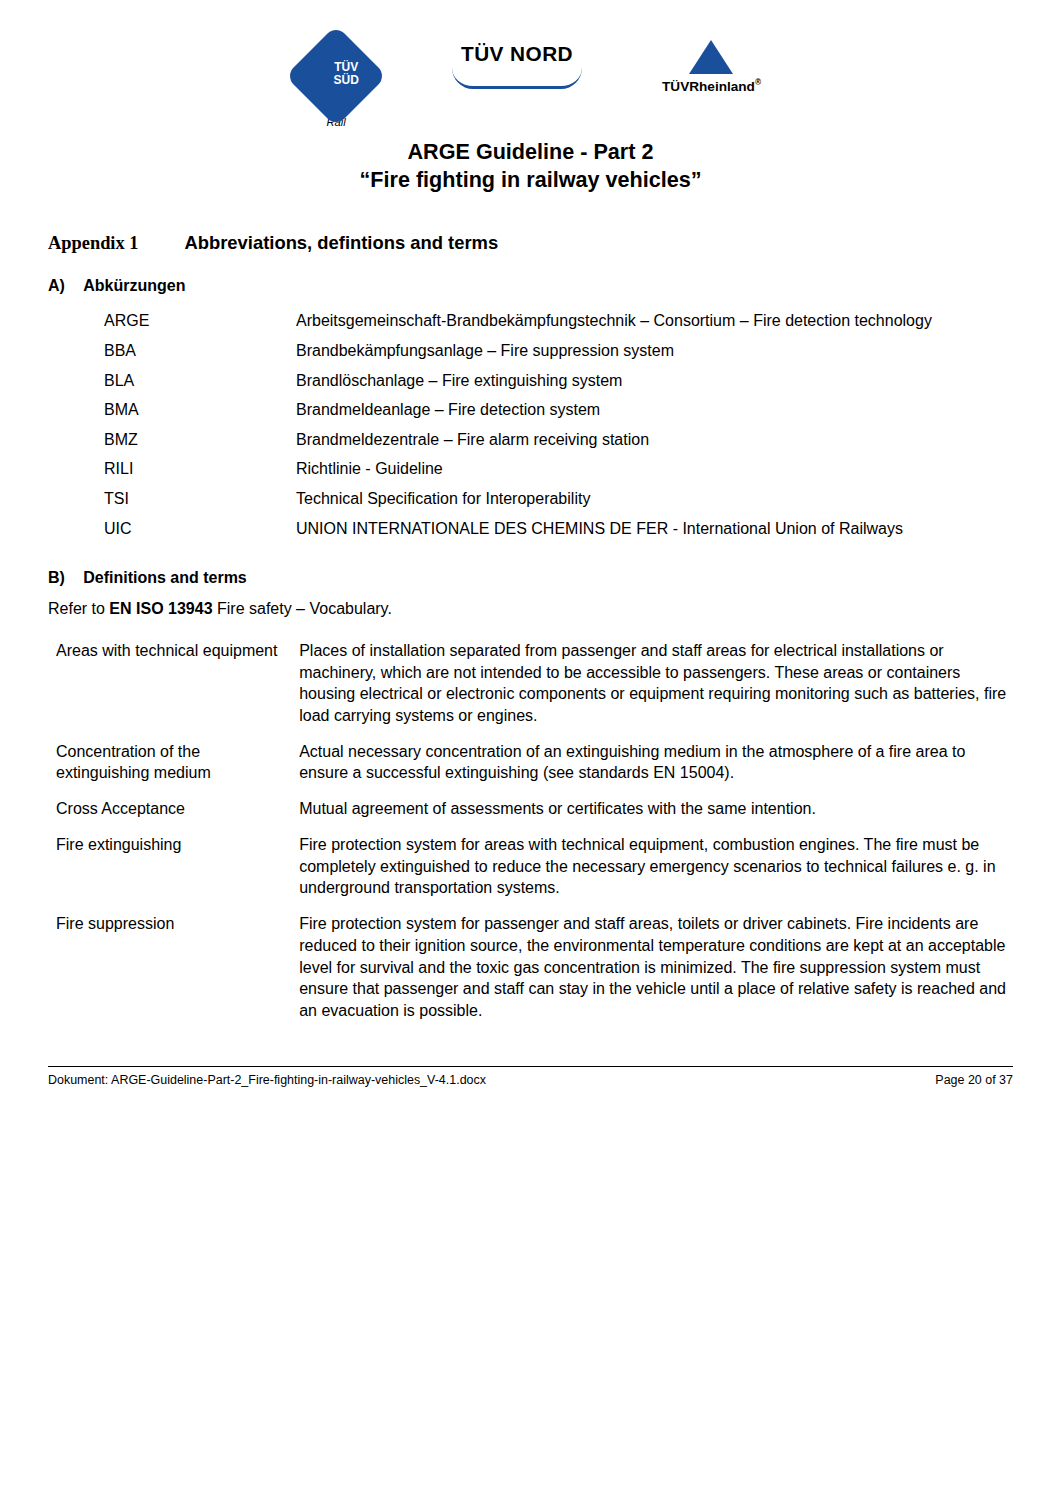TÜV
SÜD
Rail
TÜV NORD
TÜVRheinland®
ARGE Guideline - Part 2
“Fire fighting in railway vehicles”
Appendix 1 Abbreviations, defintions and terms
A) Abkürzungen
| ARGE | Arbeitsgemeinschaft-Brandbekämpfungstechnik – Consortium – Fire detection technology |
| BBA | Brandbekämpfungsanlage – Fire suppression system |
| BLA | Brandlöschanlage – Fire extinguishing system |
| BMA | Brandmeldeanlage – Fire detection system |
| BMZ | Brandmeldezentrale – Fire alarm receiving station |
| RILI | Richtlinie - Guideline |
| TSI | Technical Specification for Interoperability |
| UIC | UNION INTERNATIONALE DES CHEMINS DE FER - International Union of Railways |
B) Definitions and terms
Refer to EN ISO 13943 Fire safety – Vocabulary.
| Areas with technical equipment | Places of installation separated from passenger and staff areas for electrical installations or machinery, which are not intended to be accessible to passengers. These areas or containers housing electrical or electronic components or equipment requiring monitoring such as batteries, fire load carrying systems or engines. |
| Concentration of the extinguishing medium | Actual necessary concentration of an extinguishing medium in the atmosphere of a fire area to ensure a successful extinguishing (see standards EN 15004). |
| Cross Acceptance | Mutual agreement of assessments or certificates with the same intention. |
| Fire extinguishing | Fire protection system for areas with technical equipment, combustion engines. The fire must be completely extinguished to reduce the necessary emergency scenarios to technical failures e. g. in underground transportation systems. |
| Fire suppression | Fire protection system for passenger and staff areas, toilets or driver cabinets. Fire incidents are reduced to their ignition source, the environmental temperature conditions are kept at an acceptable level for survival and the toxic gas concentration is minimized. The fire suppression system must ensure that passenger and staff can stay in the vehicle until a place of relative safety is reached and an evacuation is possible. |
Dokument: ARGE-Guideline-Part-2_Fire-fighting-in-railway-vehicles_V-4.1.docx Page 20 of 37